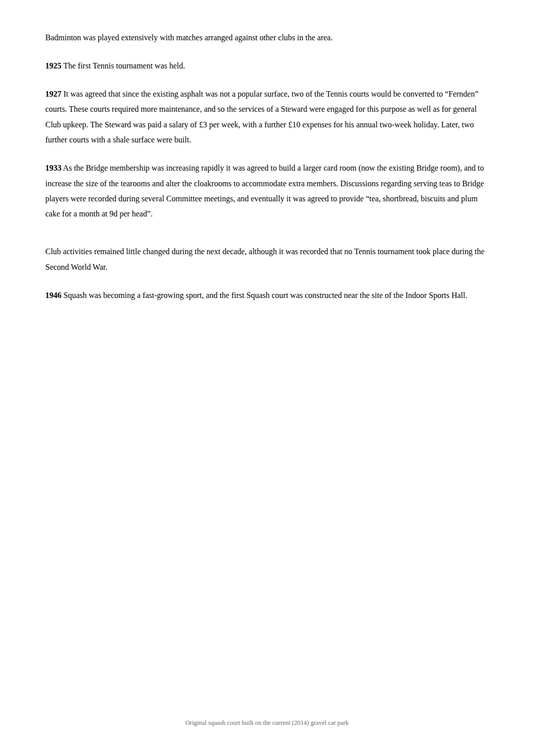Badminton was played extensively with matches arranged against other clubs in the area.
1925 The first Tennis tournament was held.
1927 It was agreed that since the existing asphalt was not a popular surface, two of the Tennis courts would be converted to “Fernden” courts. These courts required more maintenance, and so the services of a Steward were engaged for this purpose as well as for general Club upkeep. The Steward was paid a salary of £3 per week, with a further £10 expenses for his annual two-week holiday. Later, two further courts with a shale surface were built.
1933 As the Bridge membership was increasing rapidly it was agreed to build a larger card room (now the existing Bridge room), and to increase the size of the tearooms and alter the cloakrooms to accommodate extra members. Discussions regarding serving teas to Bridge players were recorded during several Committee meetings, and eventually it was agreed to provide “tea, shortbread, biscuits and plum cake for a month at 9d per head”.
Club activities remained little changed during the next decade, although it was recorded that no Tennis tournament took place during the Second World War.
1946 Squash was becoming a fast-growing sport, and the first Squash court was constructed near the site of the Indoor Sports Hall.
Original squash court built on the current (2014) gravel car park